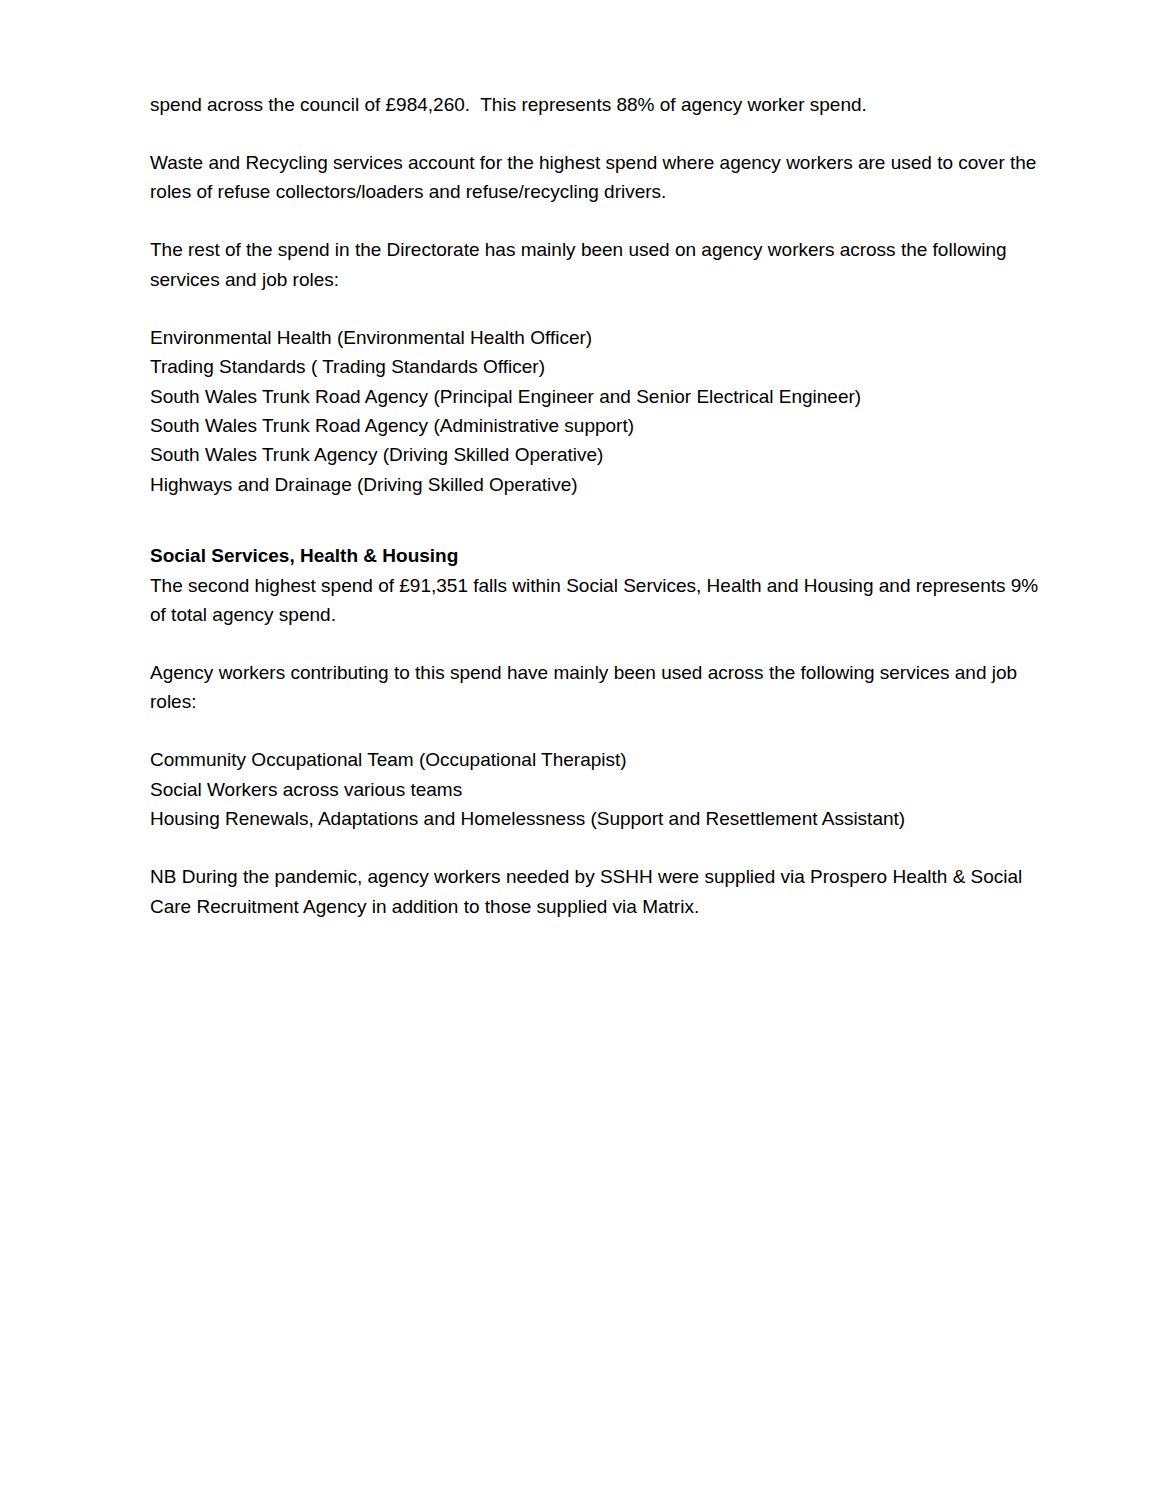spend across the council of £984,260. This represents 88% of agency worker spend.
Waste and Recycling services account for the highest spend where agency workers are used to cover the roles of refuse collectors/loaders and refuse/recycling drivers.
The rest of the spend in the Directorate has mainly been used on agency workers across the following services and job roles:
Environmental Health (Environmental Health Officer) Trading Standards ( Trading Standards Officer) South Wales Trunk Road Agency (Principal Engineer and Senior Electrical Engineer) South Wales Trunk Road Agency (Administrative support) South Wales Trunk Agency (Driving Skilled Operative) Highways and Drainage (Driving Skilled Operative)
Social Services, Health & Housing
The second highest spend of £91,351 falls within Social Services, Health and Housing and represents 9% of total agency spend.
Agency workers contributing to this spend have mainly been used across the following services and job roles:
Community Occupational Team (Occupational Therapist) Social Workers across various teams Housing Renewals, Adaptations and Homelessness (Support and Resettlement Assistant)
NB During the pandemic, agency workers needed by SSHH were supplied via Prospero Health & Social Care Recruitment Agency in addition to those supplied via Matrix.